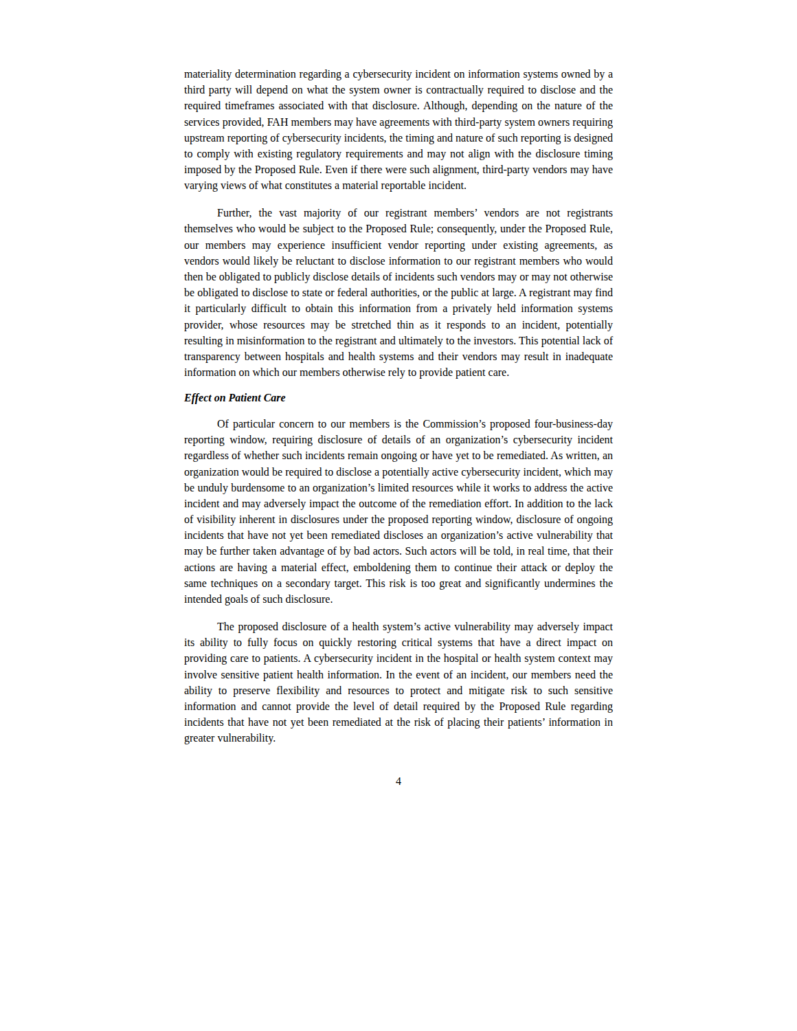materiality determination regarding a cybersecurity incident on information systems owned by a third party will depend on what the system owner is contractually required to disclose and the required timeframes associated with that disclosure. Although, depending on the nature of the services provided, FAH members may have agreements with third-party system owners requiring upstream reporting of cybersecurity incidents, the timing and nature of such reporting is designed to comply with existing regulatory requirements and may not align with the disclosure timing imposed by the Proposed Rule. Even if there were such alignment, third-party vendors may have varying views of what constitutes a material reportable incident.
Further, the vast majority of our registrant members’ vendors are not registrants themselves who would be subject to the Proposed Rule; consequently, under the Proposed Rule, our members may experience insufficient vendor reporting under existing agreements, as vendors would likely be reluctant to disclose information to our registrant members who would then be obligated to publicly disclose details of incidents such vendors may or may not otherwise be obligated to disclose to state or federal authorities, or the public at large. A registrant may find it particularly difficult to obtain this information from a privately held information systems provider, whose resources may be stretched thin as it responds to an incident, potentially resulting in misinformation to the registrant and ultimately to the investors. This potential lack of transparency between hospitals and health systems and their vendors may result in inadequate information on which our members otherwise rely to provide patient care.
Effect on Patient Care
Of particular concern to our members is the Commission’s proposed four-business-day reporting window, requiring disclosure of details of an organization’s cybersecurity incident regardless of whether such incidents remain ongoing or have yet to be remediated. As written, an organization would be required to disclose a potentially active cybersecurity incident, which may be unduly burdensome to an organization’s limited resources while it works to address the active incident and may adversely impact the outcome of the remediation effort. In addition to the lack of visibility inherent in disclosures under the proposed reporting window, disclosure of ongoing incidents that have not yet been remediated discloses an organization’s active vulnerability that may be further taken advantage of by bad actors. Such actors will be told, in real time, that their actions are having a material effect, emboldening them to continue their attack or deploy the same techniques on a secondary target. This risk is too great and significantly undermines the intended goals of such disclosure.
The proposed disclosure of a health system’s active vulnerability may adversely impact its ability to fully focus on quickly restoring critical systems that have a direct impact on providing care to patients. A cybersecurity incident in the hospital or health system context may involve sensitive patient health information. In the event of an incident, our members need the ability to preserve flexibility and resources to protect and mitigate risk to such sensitive information and cannot provide the level of detail required by the Proposed Rule regarding incidents that have not yet been remediated at the risk of placing their patients’ information in greater vulnerability.
4